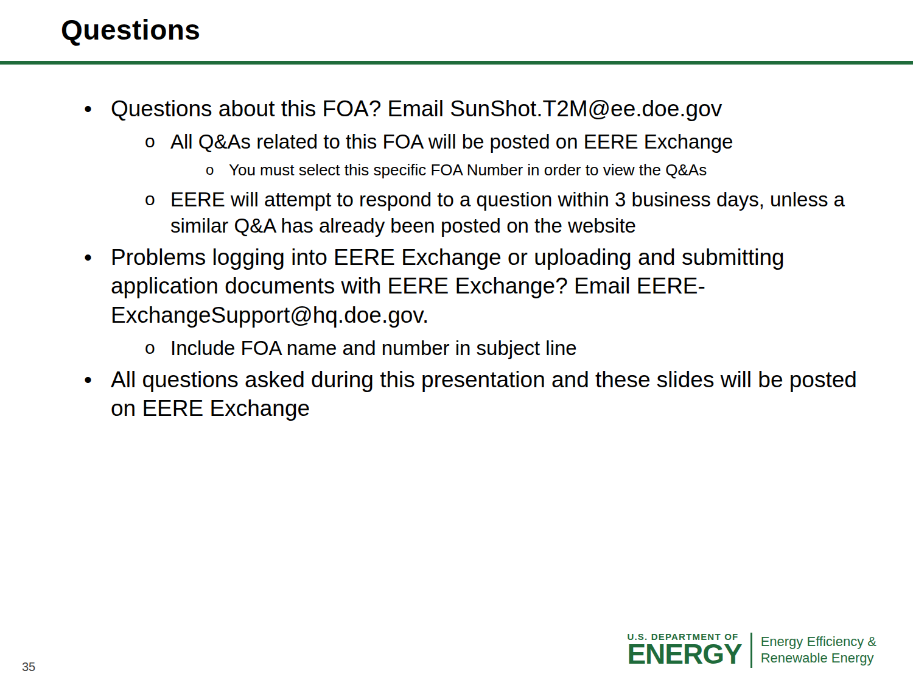Questions
Questions about this FOA? Email SunShot.T2M@ee.doe.gov
All Q&As related to this FOA will be posted on EERE Exchange
You must select this specific FOA Number in order to view the Q&As
EERE will attempt to respond to a question within 3 business days, unless a similar Q&A has already been posted on the website
Problems logging into EERE Exchange or uploading and submitting application documents with EERE Exchange? Email EERE- ExchangeSupport@hq.doe.gov.
Include FOA name and number in subject line
All questions asked during this presentation and these slides will be posted on EERE Exchange
35
U.S. DEPARTMENT OF
ENERGY
Energy Efficiency &
Renewable Energy